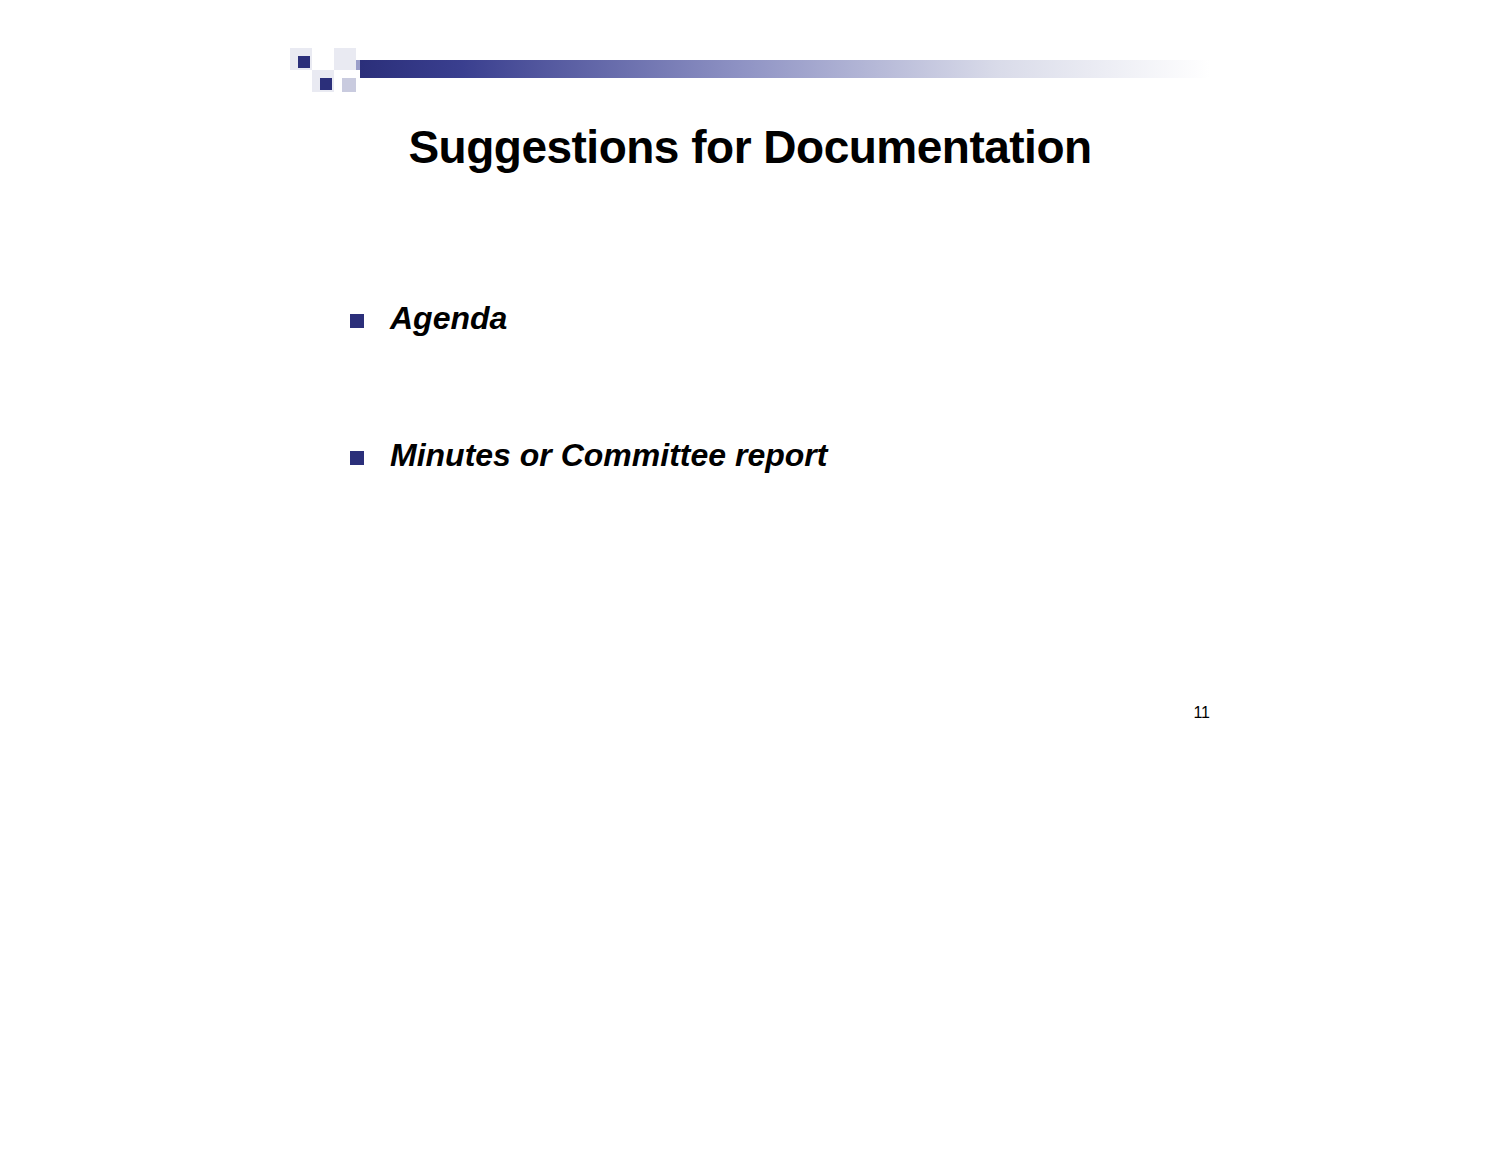Suggestions for Documentation
Agenda
Minutes or Committee report
11